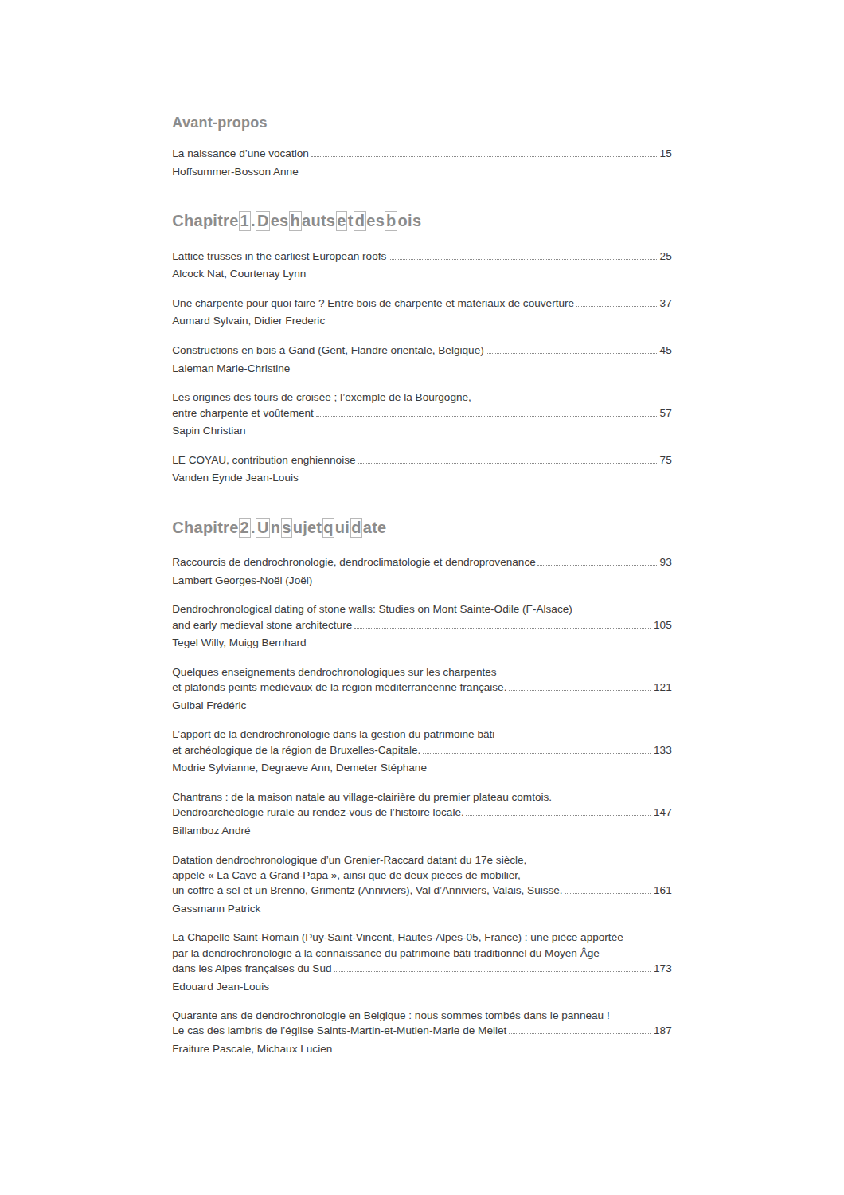Avant-propos
La naissance d’une vocation 15
Hoffsummer-Bosson Anne
Chapitre1.Deshautsetdesbois
Lattice trusses in the earliest European roofs 25
Alcock Nat, Courtenay Lynn
Une charpente pour quoi faire ? Entre bois de charpente et matériaux de couverture 37
Aumard Sylvain, Didier Frederic
Constructions en bois à Gand (Gent, Flandre orientale, Belgique) 45
Laleman Marie-Christine
Les origines des tours de croisée ; l’exemple de la Bourgogne,
entre charpente et voûtement 57
Sapin Christian
LE COYAU, contribution enghiennoise 75
Vanden Eynde Jean-Louis
Chapitre2.Unsujetquidate
Raccourcis de dendrochronologie, dendroclimatologie et dendroprovenance 93
Lambert Georges-Noël (Joël)
Dendrochronological dating of stone walls: Studies on Mont Sainte-Odile (F-Alsace)
and early medieval stone architecture 105
Tegel Willy, Muigg Bernhard
Quelques enseignements dendrochronologiques sur les charpentes
et plafonds peints médiévaux de la région méditerranéenne française. 121
Guibal Frédéric
L’apport de la dendrochronologie dans la gestion du patrimoine bâti
et archéologique de la région de Bruxelles-Capitale. 133
Modrie Sylvianne, Degraeve Ann, Demeter Stéphane
Chantrans : de la maison natale au village-clairière du premier plateau comtois.
Dendroarchéologie rurale au rendez-vous de l’histoire locale. 147
Billamboz André
Datation dendrochronologique d’un Grenier-Raccard datant du 17e siècle,
appelé « La Cave à Grand-Papa », ainsi que de deux pièces de mobilier,
un coffre à sel et un Brenno, Grimentz (Anniviers), Val d’Anniviers, Valais, Suisse. 161
Gassmann Patrick
La Chapelle Saint-Romain (Puy-Saint-Vincent, Hautes-Alpes-05, France) : une pièce apportée
par la dendrochronologie à la connaissance du patrimoine bâti traditionnel du Moyen Âge
dans les Alpes françaises du Sud 173
Edouard Jean-Louis
Quarante ans de dendrochronologie en Belgique : nous sommes tombés dans le panneau !
Le cas des lambris de l’église Saints-Martin-et-Mutien-Marie de Mellet 187
Fraiture Pascale, Michaux Lucien